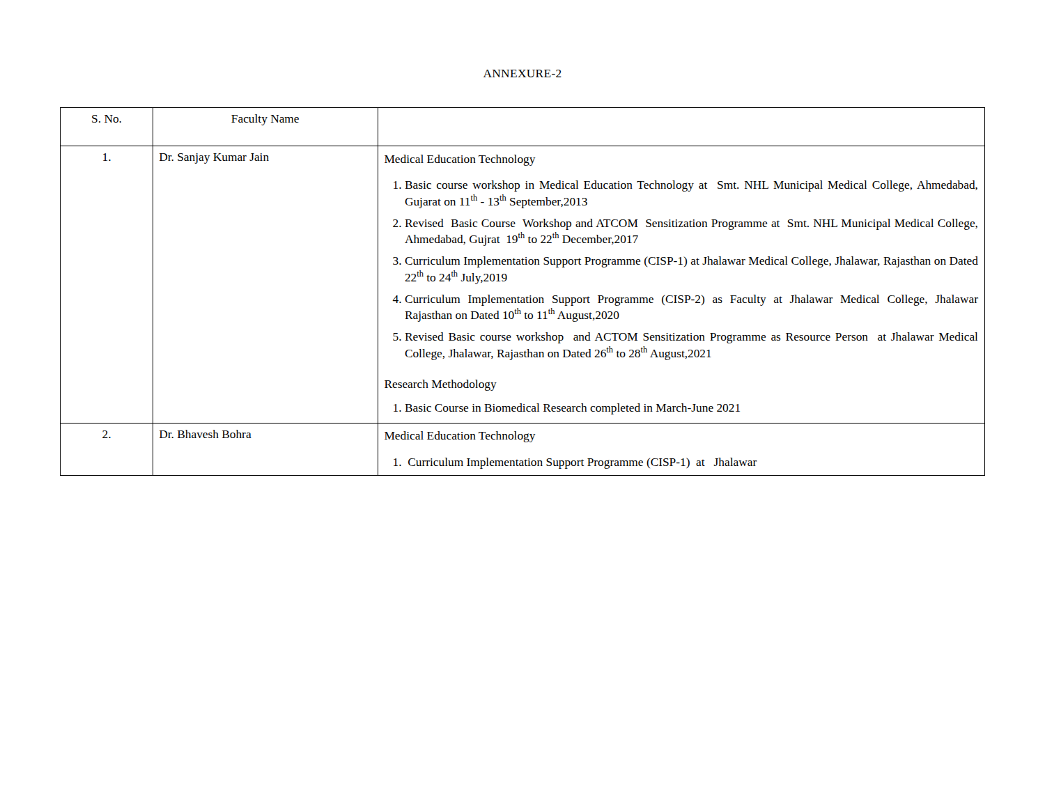ANNEXURE-2
| S. No. | Faculty Name | |
| --- | --- | --- |
| 1. | Dr. Sanjay Kumar Jain | Medical Education Technology Basic course workshop in Medical Education Technology at Smt. NHL Municipal Medical College, Ahmedabad, Gujarat on 11 th - 13 th September,2013 Revised Basic Course Workshop and ATCOM Sensitization Programme at Smt. NHL Municipal Medical College, Ahmedabad, Gujrat 19 th to 22 th December,2017 Curriculum Implementation Support Programme (CISP-1) at Jhalawar Medical College, Jhalawar, Rajasthan on Dated 22 th to 24 th July,2019 Curriculum Implementation Support Programme (CISP-2) as Faculty at Jhalawar Medical College, Jhalawar Rajasthan on Dated 10 th to 11 th August,2020 Revised Basic course workshop and ACTOM Sensitization Programme as Resource Person at Jhalawar Medical College, Jhalawar, Rajasthan on Dated 26 th to 28 th August,2021 Research Methodology Basic Course in Biomedical Research completed in March-June 2021 |
| 2. | Dr. Bhavesh Bohra | Medical Education Technology Curriculum Implementation Support Programme (CISP-1) at Jhalawar |